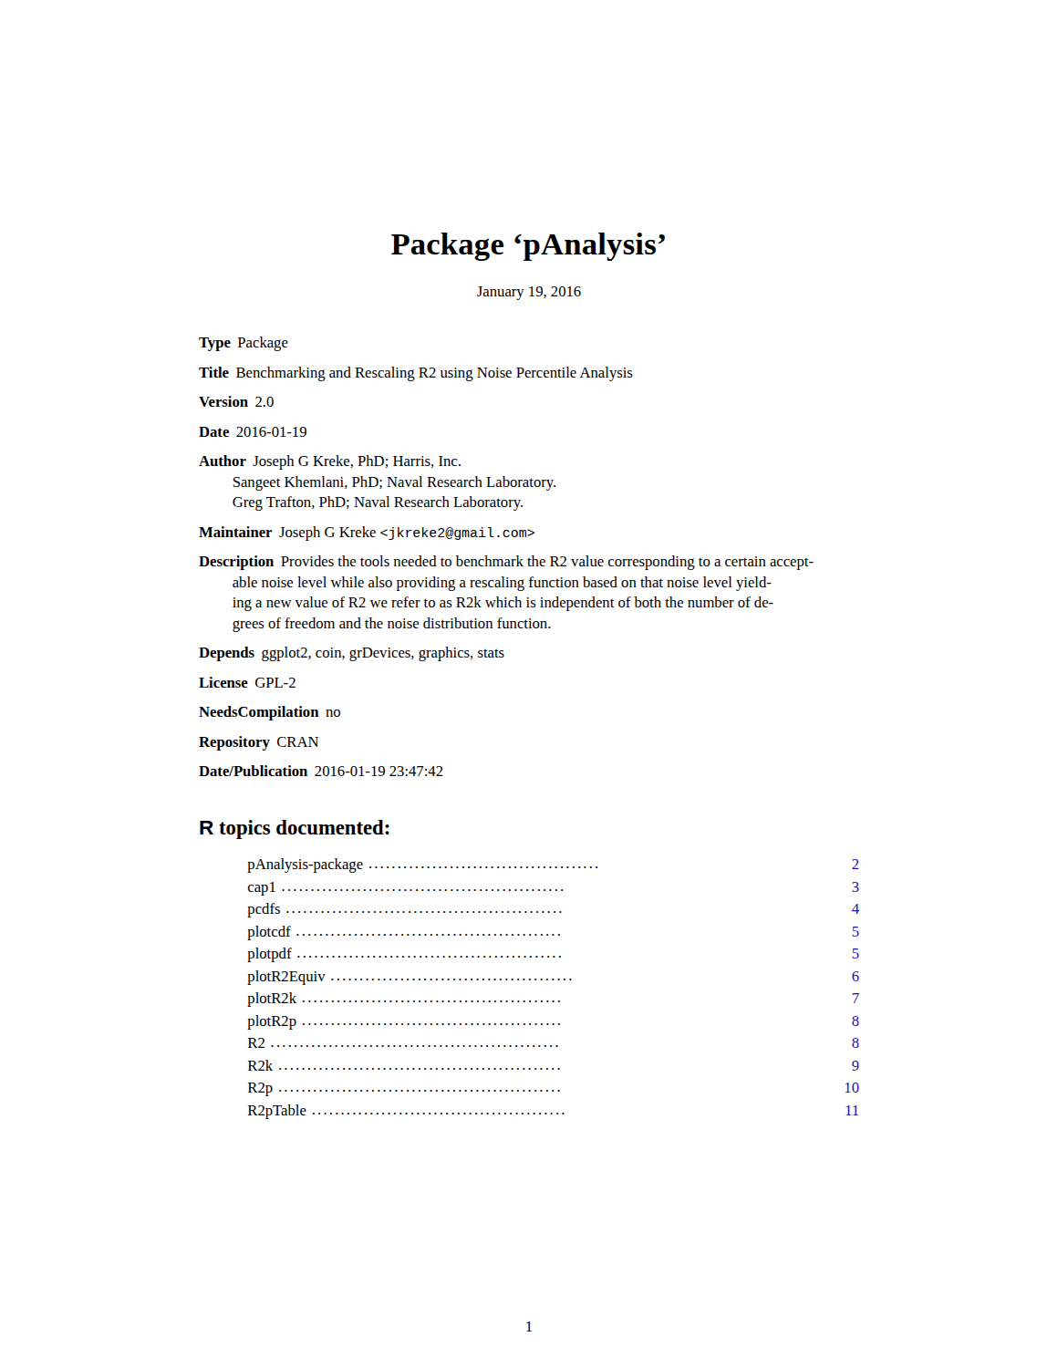Package ‘pAnalysis’
January 19, 2016
Type
Package
Title
Benchmarking and Rescaling R2 using Noise Percentile Analysis
Version
2.0
Date
2016-01-19
Author
Joseph G Kreke, PhD; Harris, Inc.
Sangeet Khemlani, PhD; Naval Research Laboratory. Greg Trafton, PhD; Naval Research Laboratory.
Maintainer
Joseph G Kreke <jkreke2@gmail.com>
Description
Provides the tools needed to benchmark the R2 value corresponding to a certain accept-
able noise level while also providing a rescaling function based on that noise level yield- ing a new value of R2 we refer to as R2k which is independent of both the number of de- grees of freedom and the noise distribution function.
Depends
ggplot2, coin, grDevices, graphics, stats
License
GPL-2
NeedsCompilation
no
Repository
CRAN
Date/Publication
2016-01-19 23:47:42
R topics documented:
pAnalysis-package........................................ 2
cap1................................................. 3
pcdfs................................................ 4
plotcdf.............................................. 5
plotpdf.............................................. 5
plotR2Equiv.......................................... 6
plotR2k............................................. 7
plotR2p............................................. 8
R2.................................................. 8
R2k................................................. 9
R2p................................................. 10
R2pTable............................................ 11
1